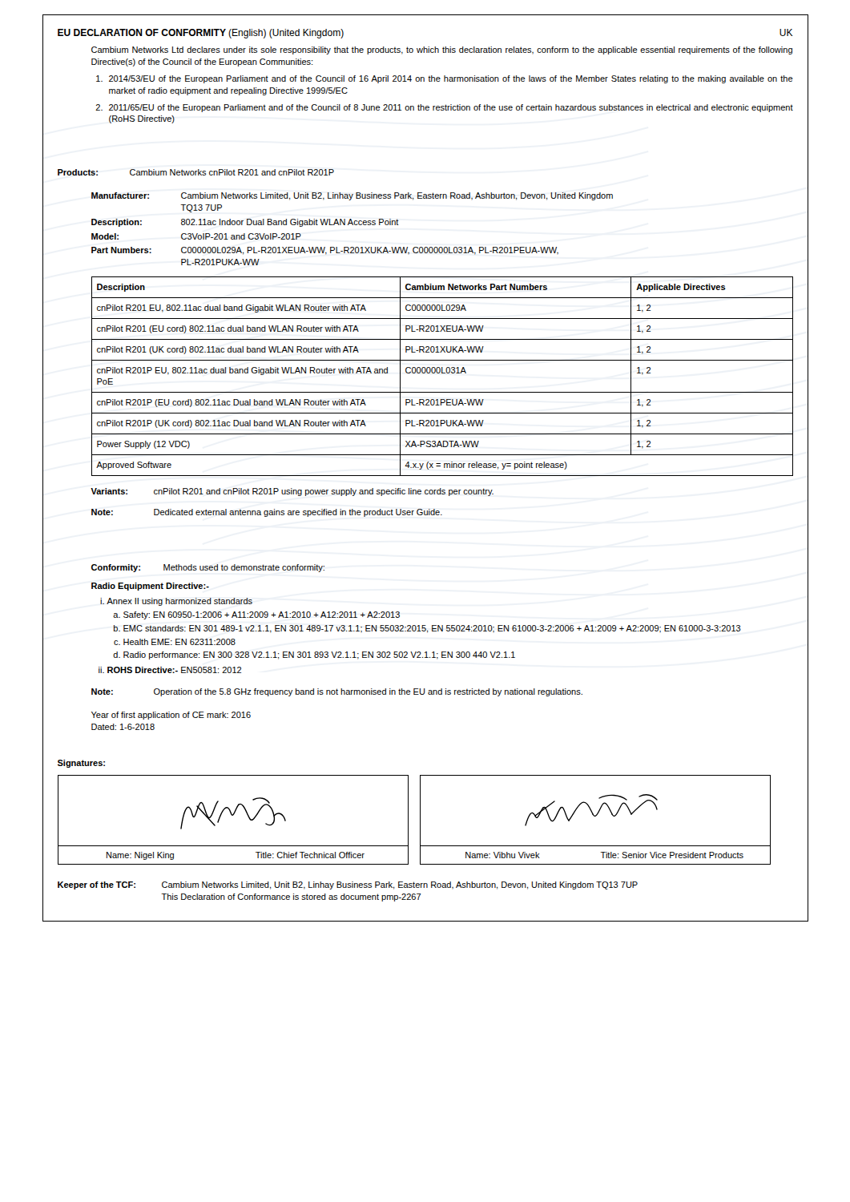EU DECLARATION OF CONFORMITY (English) (United Kingdom)
UK
Cambium Networks Ltd declares under its sole responsibility that the products, to which this declaration relates, conform to the applicable essential requirements of the following Directive(s) of the Council of the European Communities:
2014/53/EU of the European Parliament and of the Council of 16 April 2014 on the harmonisation of the laws of the Member States relating to the making available on the market of radio equipment and repealing Directive 1999/5/EC
2011/65/EU of the European Parliament and of the Council of 8 June 2011 on the restriction of the use of certain hazardous substances in electrical and electronic equipment (RoHS Directive)
Products:
Cambium Networks cnPilot R201 and cnPilot R201P
Manufacturer:
Cambium Networks Limited, Unit B2, Linhay Business Park, Eastern Road, Ashburton, Devon, United KingdomTQ13 7UP
Description:
802.11ac Indoor Dual Band Gigabit WLAN Access Point
Model:
C3VoIP-201 and C3VoIP-201P
Part Numbers:
C000000L029A, PL-R201XEUA-WW, PL-R201XUKA-WW, C000000L031A, PL-R201PEUA-WW,PL-R201PUKA-WW
| Description | Cambium Networks Part Numbers | Applicable Directives |
| --- | --- | --- |
| cnPilot R201 EU, 802.11ac dual band Gigabit WLAN Router with ATA | C000000L029A | 1, 2 |
| cnPilot R201 (EU cord) 802.11ac dual band WLAN Router with ATA | PL-R201XEUA-WW | 1, 2 |
| cnPilot R201 (UK cord) 802.11ac dual band WLAN Router with ATA | PL-R201XUKA-WW | 1, 2 |
| cnPilot R201P EU, 802.11ac dual band Gigabit WLAN Router with ATA and PoE | C000000L031A | 1, 2 |
| cnPilot R201P (EU cord) 802.11ac Dual band WLAN Router with ATA | PL-R201PEUA-WW | 1, 2 |
| cnPilot R201P (UK cord) 802.11ac Dual band WLAN Router with ATA | PL-R201PUKA-WW | 1, 2 |
| Power Supply (12 VDC) | XA-PS3ADTA-WW | 1, 2 |
| Approved Software | 4.x.y (x = minor release, y= point release) |
Variants:
cnPilot R201 and cnPilot R201P using power supply and specific line cords per country.
Note:
Dedicated external antenna gains are specified in the product User Guide.
Conformity:
Methods used to demonstrate conformity:
Radio Equipment Directive:-
Annex II using harmonized standards
Safety: EN 60950-1:2006 + A11:2009 + A1:2010 + A12:2011 + A2:2013
EMC standards: EN 301 489-1 v2.1.1, EN 301 489-17 v3.1.1; EN 55032:2015, EN 55024:2010; EN 61000-3-2:2006 + A1:2009 + A2:2009; EN 61000-3-3:2013
Health EME: EN 62311:2008
Radio performance: EN 300 328 V2.1.1; EN 301 893 V2.1.1; EN 302 502 V2.1.1; EN 300 440 V2.1.1
ROHS Directive:- EN50581: 2012
Note:
Operation of the 5.8 GHz frequency band is not harmonised in the EU and is restricted by national regulations.
Year of first application of CE mark: 2016
Dated: 1-6-2018
Signatures:
| Name: Nigel King Title: Chief Technical Officer | Name: Vibhu Vivek Title: Senior Vice President Products |
Keeper of the TCF:
Cambium Networks Limited, Unit B2, Linhay Business Park, Eastern Road, Ashburton, Devon, United Kingdom TQ13 7UPThis Declaration of Conformance is stored as document pmp-2267